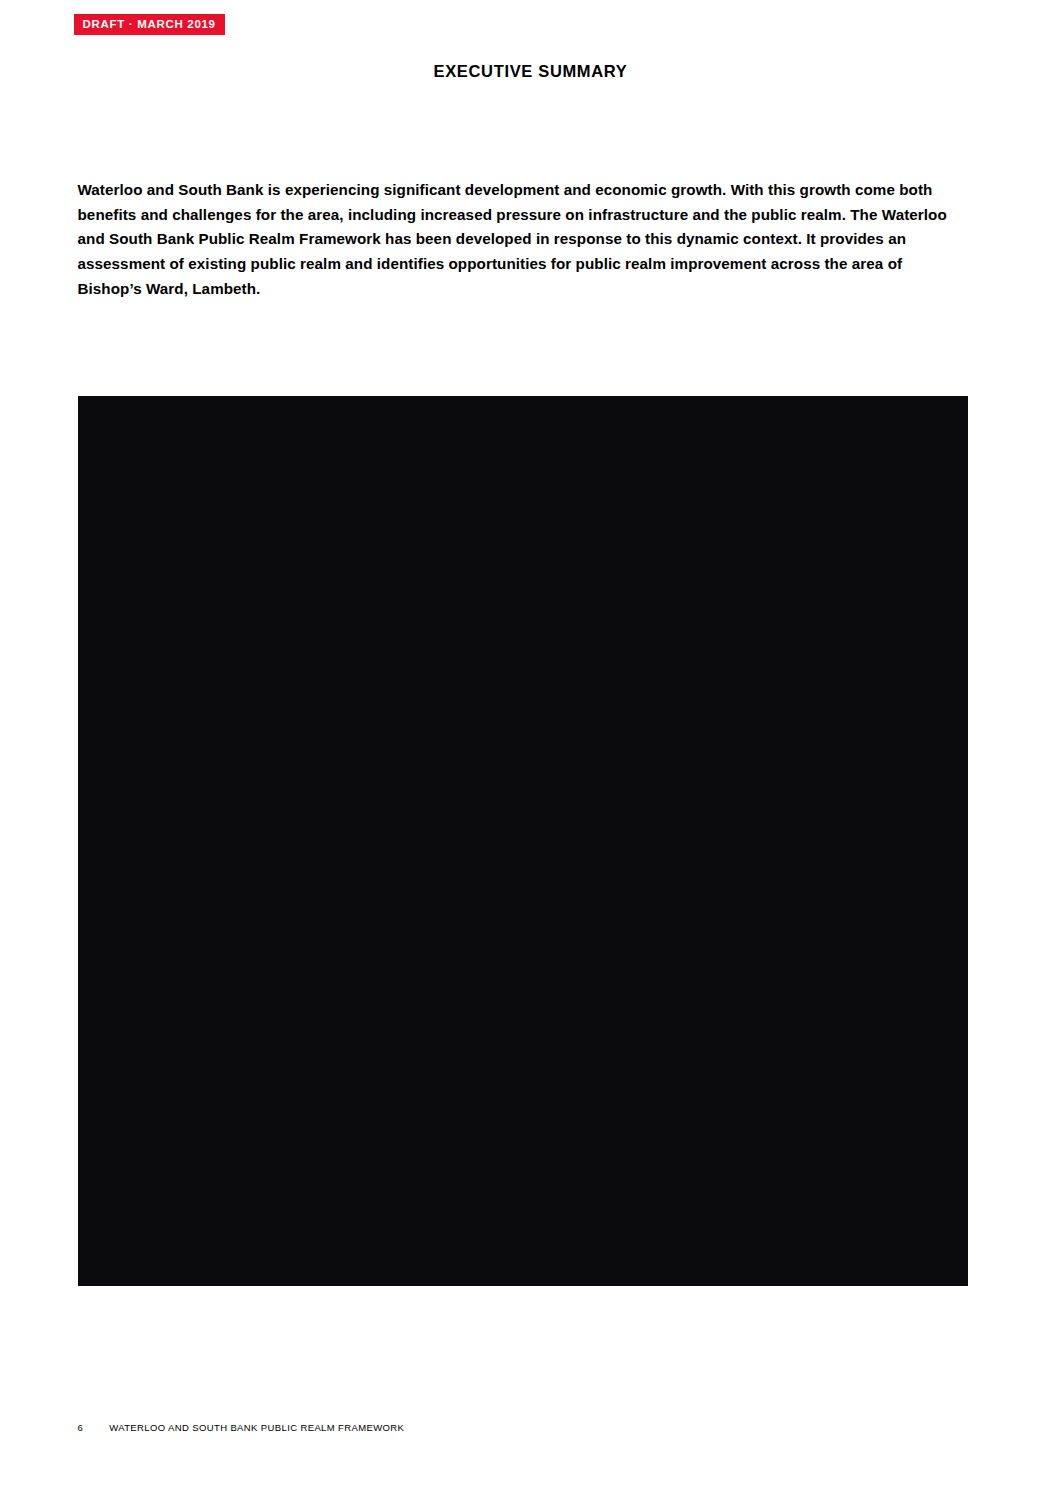DRAFT · MARCH 2019
EXECUTIVE SUMMARY
Waterloo and South Bank is experiencing significant development and economic growth. With this growth come both benefits and challenges for the area, including increased pressure on infrastructure and the public realm. The Waterloo and South Bank Public Realm Framework has been developed in response to this dynamic context. It provides an assessment of existing public realm and identifies opportunities for public realm improvement across the area of Bishop’s Ward, Lambeth.
6 WATERLOO AND SOUTH BANK PUBLIC REALM FRAMEWORK